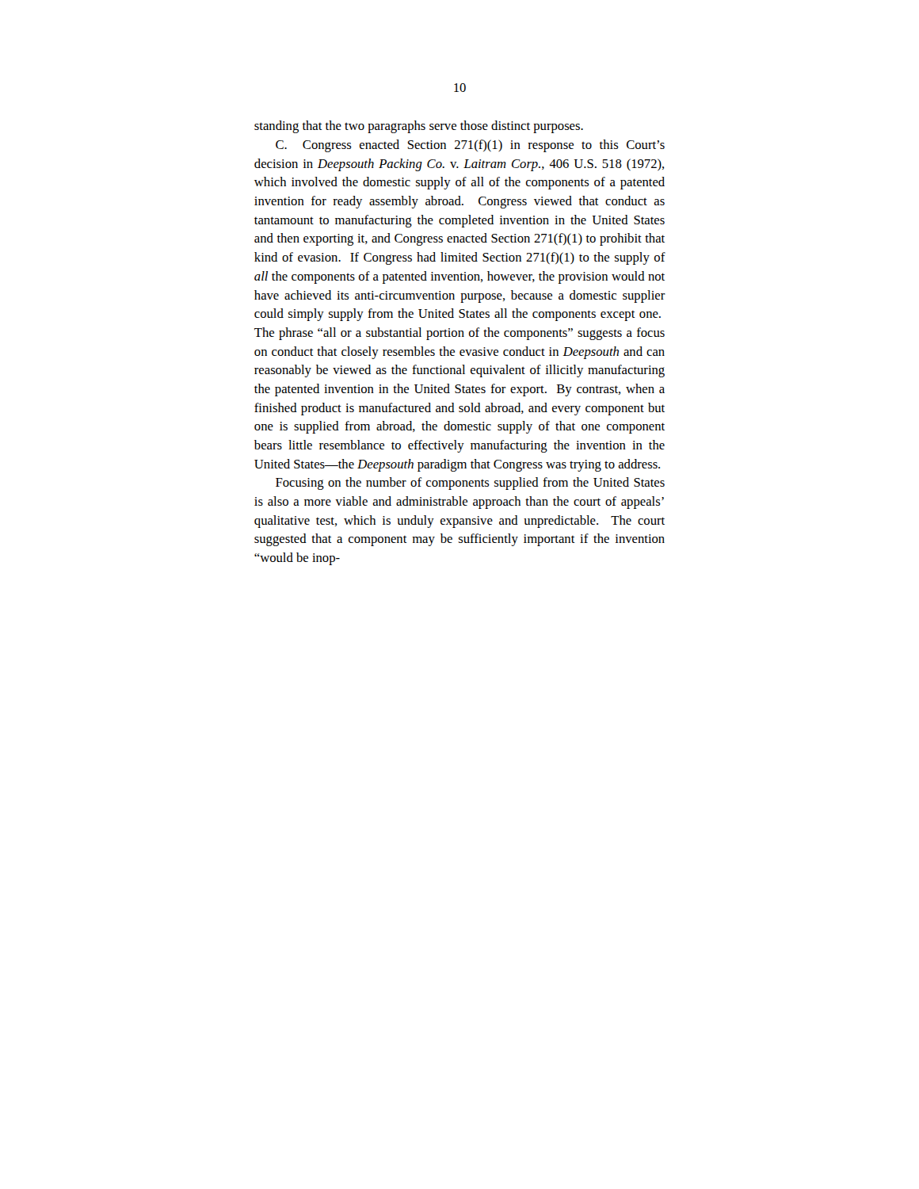10
standing that the two paragraphs serve those distinct purposes.
C. Congress enacted Section 271(f)(1) in response to this Court’s decision in Deepsouth Packing Co. v. Laitram Corp., 406 U.S. 518 (1972), which involved the domestic supply of all of the components of a patented invention for ready assembly abroad. Congress viewed that conduct as tantamount to manufacturing the completed invention in the United States and then exporting it, and Congress enacted Section 271(f)(1) to prohibit that kind of evasion. If Congress had limited Section 271(f)(1) to the supply of all the components of a patented invention, however, the provision would not have achieved its anti-circumvention purpose, because a domestic supplier could simply supply from the United States all the components except one. The phrase “all or a substantial portion of the components” suggests a focus on conduct that closely resembles the evasive conduct in Deepsouth and can reasonably be viewed as the functional equivalent of illicitly manufacturing the patented invention in the United States for export. By contrast, when a finished product is manufactured and sold abroad, and every component but one is supplied from abroad, the domestic supply of that one component bears little resemblance to effectively manufacturing the invention in the United States—the Deepsouth paradigm that Congress was trying to address.
Focusing on the number of components supplied from the United States is also a more viable and administrable approach than the court of appeals’ qualitative test, which is unduly expansive and unpredictable. The court suggested that a component may be sufficiently important if the invention “would be inop-